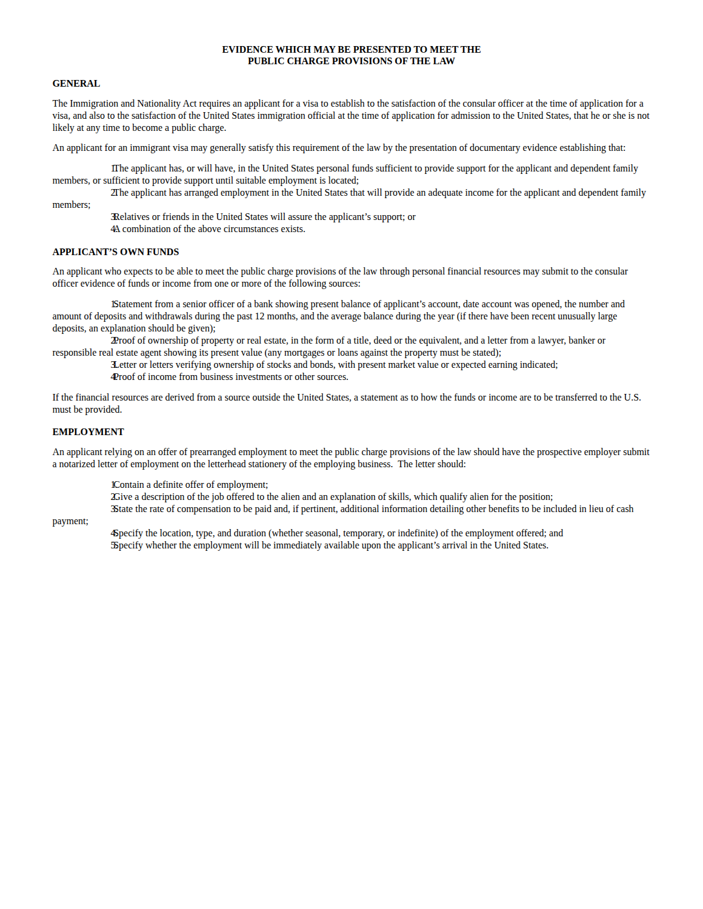Evidence Which May Be Presented to Meet the
Public Charge Provisions of the Law
General
The Immigration and Nationality Act requires an applicant for a visa to establish to the satisfaction of the consular officer at the time of application for a visa, and also to the satisfaction of the United States immigration official at the time of application for admission to the United States, that he or she is not likely at any time to become a public charge.
An applicant for an immigrant visa may generally satisfy this requirement of the law by the presentation of documentary evidence establishing that:
1. The applicant has, or will have, in the United States personal funds sufficient to provide support for the applicant and dependent family members, or sufficient to provide support until suitable employment is located;
2. The applicant has arranged employment in the United States that will provide an adequate income for the applicant and dependent family members;
3. Relatives or friends in the United States will assure the applicant’s support; or
4. A combination of the above circumstances exists.
Applicant’s Own Funds
An applicant who expects to be able to meet the public charge provisions of the law through personal financial resources may submit to the consular officer evidence of funds or income from one or more of the following sources:
1. Statement from a senior officer of a bank showing present balance of applicant’s account, date account was opened, the number and amount of deposits and withdrawals during the past 12 months, and the average balance during the year (if there have been recent unusually large deposits, an explanation should be given);
2. Proof of ownership of property or real estate, in the form of a title, deed or the equivalent, and a letter from a lawyer, banker or responsible real estate agent showing its present value (any mortgages or loans against the property must be stated);
3. Letter or letters verifying ownership of stocks and bonds, with present market value or expected earning indicated;
4. Proof of income from business investments or other sources.
If the financial resources are derived from a source outside the United States, a statement as to how the funds or income are to be transferred to the U.S. must be provided.
Employment
An applicant relying on an offer of prearranged employment to meet the public charge provisions of the law should have the prospective employer submit a notarized letter of employment on the letterhead stationery of the employing business. The letter should:
1. Contain a definite offer of employment;
2. Give a description of the job offered to the alien and an explanation of skills, which qualify alien for the position;
3. State the rate of compensation to be paid and, if pertinent, additional information detailing other benefits to be included in lieu of cash payment;
4. Specify the location, type, and duration (whether seasonal, temporary, or indefinite) of the employment offered; and
5. Specify whether the employment will be immediately available upon the applicant’s arrival in the United States.